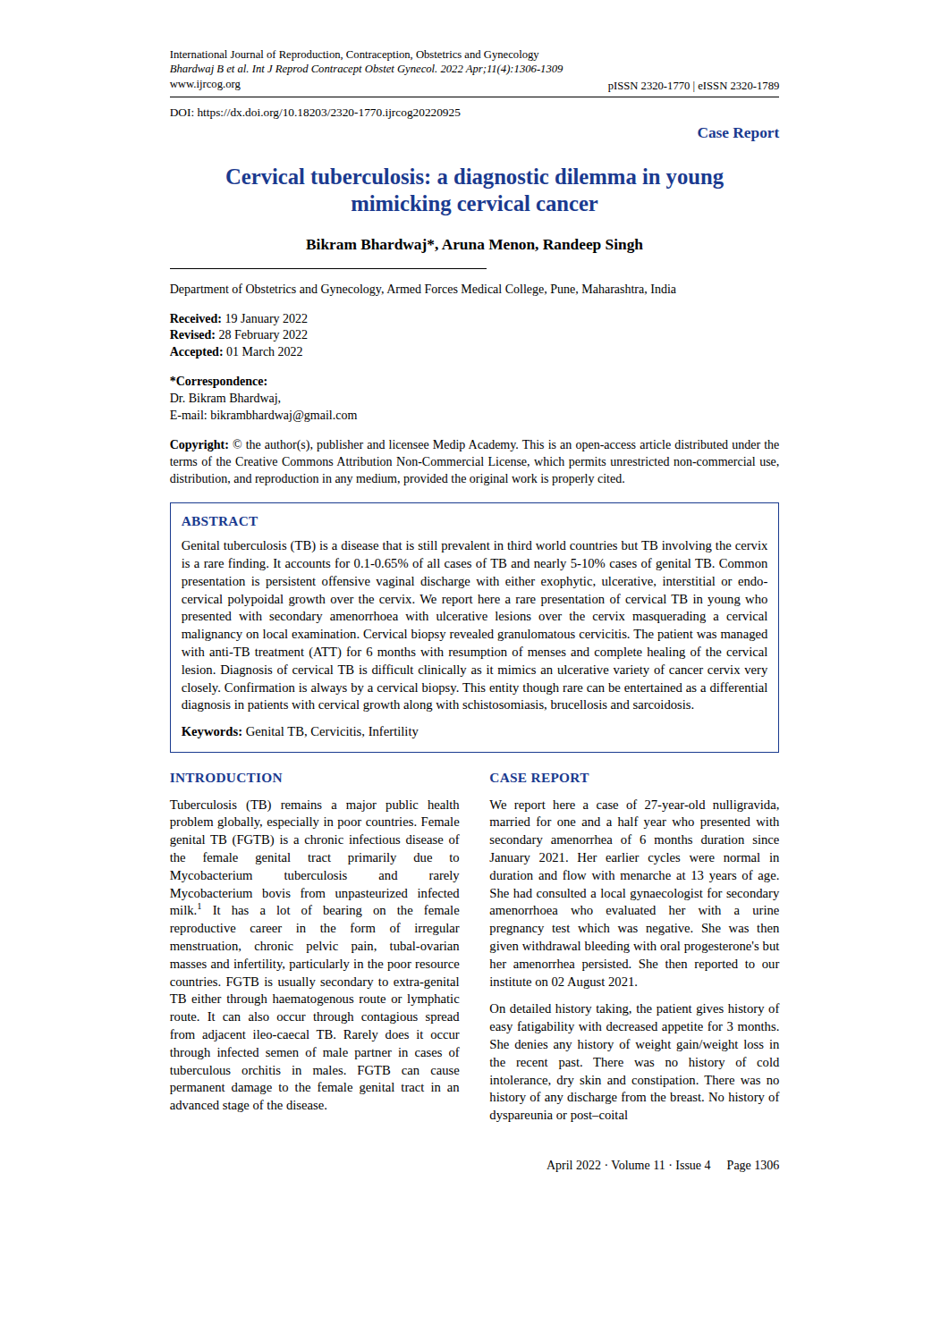International Journal of Reproduction, Contraception, Obstetrics and Gynecology
Bhardwaj B et al. Int J Reprod Contracept Obstet Gynecol. 2022 Apr;11(4):1306-1309
www.ijrcog.org
pISSN 2320-1770 | eISSN 2320-1789
DOI: https://dx.doi.org/10.18203/2320-1770.ijrcog20220925
Case Report
Cervical tuberculosis: a diagnostic dilemma in young
mimicking cervical cancer
Bikram Bhardwaj*, Aruna Menon, Randeep Singh
Department of Obstetrics and Gynecology, Armed Forces Medical College, Pune, Maharashtra, India
Received: 19 January 2022
Revised: 28 February 2022
Accepted: 01 March 2022
*Correspondence:
Dr. Bikram Bhardwaj,
E-mail: bikrambhardwaj@gmail.com
Copyright: © the author(s), publisher and licensee Medip Academy. This is an open-access article distributed under the terms of the Creative Commons Attribution Non-Commercial License, which permits unrestricted non-commercial use, distribution, and reproduction in any medium, provided the original work is properly cited.
ABSTRACT
Genital tuberculosis (TB) is a disease that is still prevalent in third world countries but TB involving the cervix is a rare finding. It accounts for 0.1-0.65% of all cases of TB and nearly 5-10% cases of genital TB. Common presentation is persistent offensive vaginal discharge with either exophytic, ulcerative, interstitial or endo-cervical polypoidal growth over the cervix. We report here a rare presentation of cervical TB in young who presented with secondary amenorrhoea with ulcerative lesions over the cervix masquerading a cervical malignancy on local examination. Cervical biopsy revealed granulomatous cervicitis. The patient was managed with anti-TB treatment (ATT) for 6 months with resumption of menses and complete healing of the cervical lesion. Diagnosis of cervical TB is difficult clinically as it mimics an ulcerative variety of cancer cervix very closely. Confirmation is always by a cervical biopsy. This entity though rare can be entertained as a differential diagnosis in patients with cervical growth along with schistosomiasis, brucellosis and sarcoidosis.
Keywords: Genital TB, Cervicitis, Infertility
INTRODUCTION
Tuberculosis (TB) remains a major public health problem globally, especially in poor countries. Female genital TB (FGTB) is a chronic infectious disease of the female genital tract primarily due to Mycobacterium tuberculosis and rarely Mycobacterium bovis from unpasteurized infected milk.1 It has a lot of bearing on the female reproductive career in the form of irregular menstruation, chronic pelvic pain, tubal-ovarian masses and infertility, particularly in the poor resource countries. FGTB is usually secondary to extra-genital TB either through haematogenous route or lymphatic route. It can also occur through contagious spread from adjacent ileo-caecal TB. Rarely does it occur through infected semen of male partner in cases of tuberculous orchitis in males. FGTB can cause permanent damage to the female genital tract in an advanced stage of the disease.
CASE REPORT
We report here a case of 27-year-old nulligravida, married for one and a half year who presented with secondary amenorrhea of 6 months duration since January 2021. Her earlier cycles were normal in duration and flow with menarche at 13 years of age. She had consulted a local gynaecologist for secondary amenorrhoea who evaluated her with a urine pregnancy test which was negative. She was then given withdrawal bleeding with oral progesterone's but her amenorrhea persisted. She then reported to our institute on 02 August 2021.
On detailed history taking, the patient gives history of easy fatigability with decreased appetite for 3 months. She denies any history of weight gain/weight loss in the recent past. There was no history of cold intolerance, dry skin and constipation. There was no history of any discharge from the breast. No history of dyspareunia or post–coital
April 2022 · Volume 11 · Issue 4Page 1306